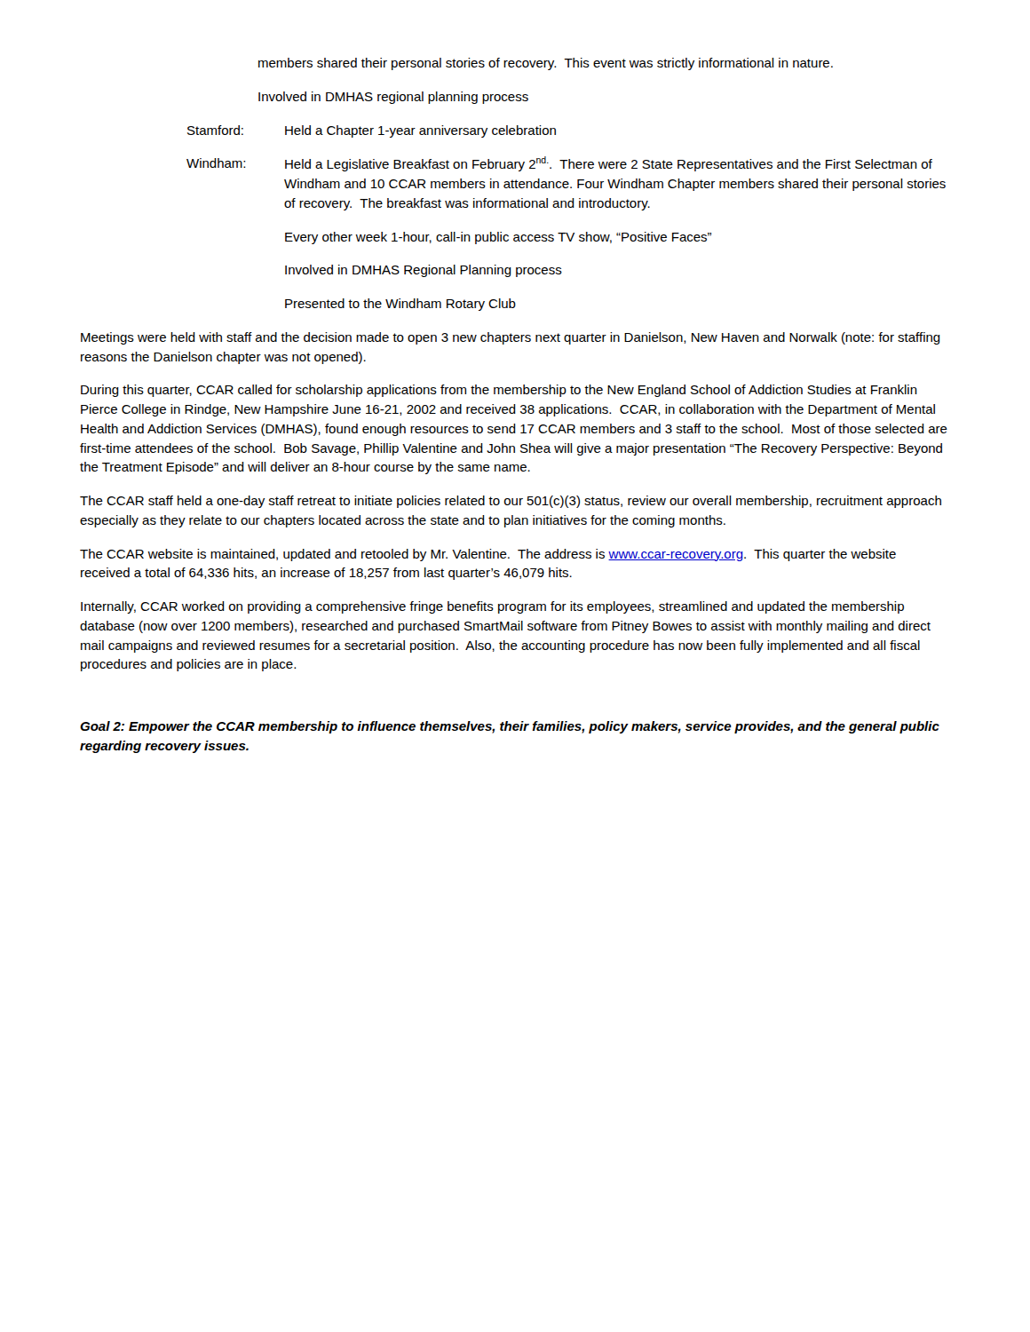members shared their personal stories of recovery. This event was strictly informational in nature.
Involved in DMHAS regional planning process
Stamford:
Held a Chapter 1-year anniversary celebration
Windham:
Held a Legislative Breakfast on February 2nd.. There were 2 State Representatives and the First Selectman of Windham and 10 CCAR members in attendance. Four Windham Chapter members shared their personal stories of recovery. The breakfast was informational and introductory.
Every other week 1-hour, call-in public access TV show, “Positive Faces”
Involved in DMHAS Regional Planning process
Presented to the Windham Rotary Club
Meetings were held with staff and the decision made to open 3 new chapters next quarter in Danielson, New Haven and Norwalk (note: for staffing reasons the Danielson chapter was not opened).
During this quarter, CCAR called for scholarship applications from the membership to the New England School of Addiction Studies at Franklin Pierce College in Rindge, New Hampshire June 16-21, 2002 and received 38 applications. CCAR, in collaboration with the Department of Mental Health and Addiction Services (DMHAS), found enough resources to send 17 CCAR members and 3 staff to the school. Most of those selected are first-time attendees of the school. Bob Savage, Phillip Valentine and John Shea will give a major presentation “The Recovery Perspective: Beyond the Treatment Episode” and will deliver an 8-hour course by the same name.
The CCAR staff held a one-day staff retreat to initiate policies related to our 501(c)(3) status, review our overall membership, recruitment approach especially as they relate to our chapters located across the state and to plan initiatives for the coming months.
The CCAR website is maintained, updated and retooled by Mr. Valentine. The address is www.ccar-recovery.org. This quarter the website received a total of 64,336 hits, an increase of 18,257 from last quarter’s 46,079 hits.
Internally, CCAR worked on providing a comprehensive fringe benefits program for its employees, streamlined and updated the membership database (now over 1200 members), researched and purchased SmartMail software from Pitney Bowes to assist with monthly mailing and direct mail campaigns and reviewed resumes for a secretarial position. Also, the accounting procedure has now been fully implemented and all fiscal procedures and policies are in place.
Goal 2: Empower the CCAR membership to influence themselves, their families, policy makers, service provides, and the general public regarding recovery issues.